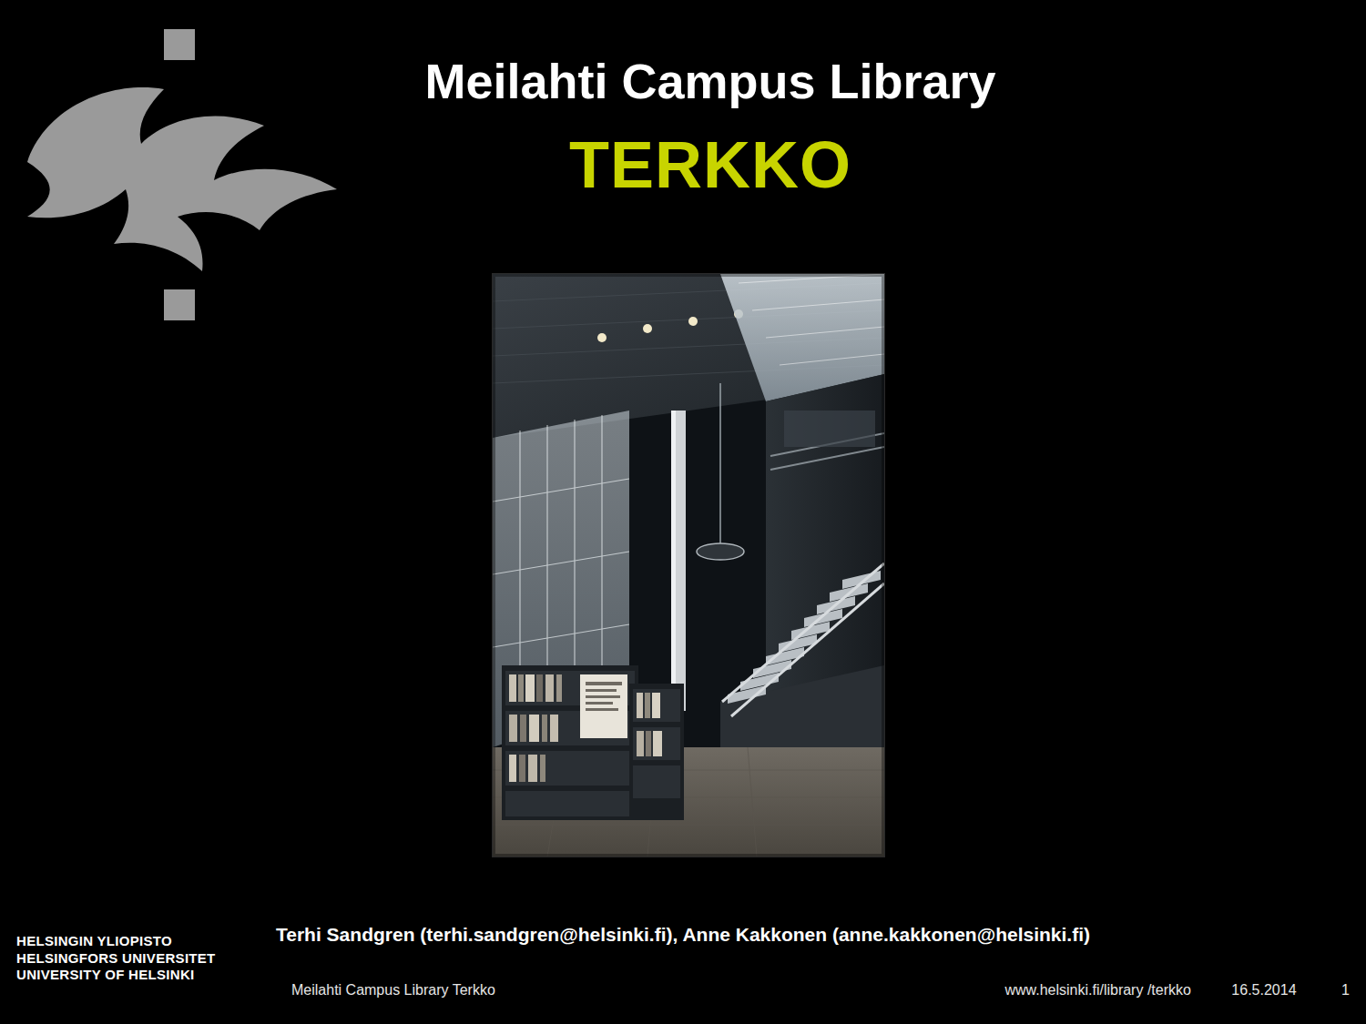Meilahti Campus Library
TERKKO
Terhi Sandgren (terhi.sandgren@helsinki.fi), Anne Kakkonen (anne.kakkonen@helsinki.fi)
HELSINGIN YLIOPISTO
HELSINGFORS UNIVERSITET
UNIVERSITY OF HELSINKI
Meilahti Campus Library Terkko
www.helsinki.fi/library /terkko 16.5.2014 1